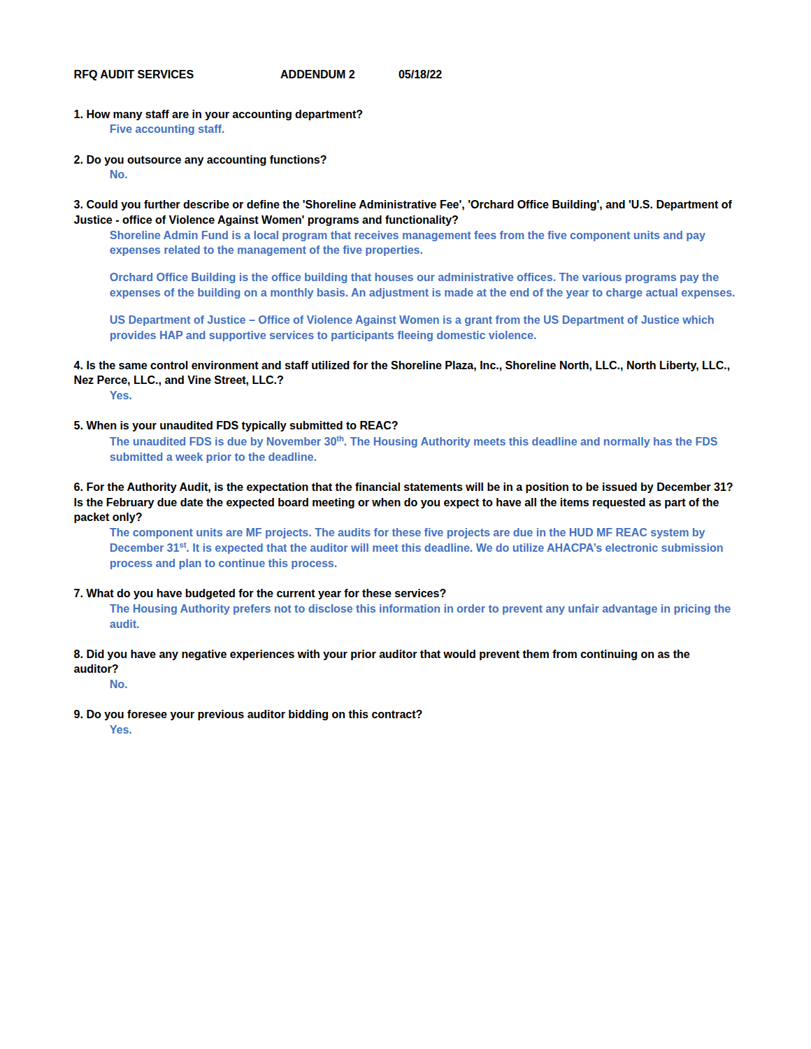RFQ AUDIT SERVICES ADDENDUM 2 05/18/22
1. How many staff are in your accounting department?
Five accounting staff.
2. Do you outsource any accounting functions?
No.
3. Could you further describe or define the 'Shoreline Administrative Fee', 'Orchard Office Building', and 'U.S. Department of Justice - office of Violence Against Women' programs and functionality?
Shoreline Admin Fund is a local program that receives management fees from the five component units and pay expenses related to the management of the five properties.
Orchard Office Building is the office building that houses our administrative offices. The various programs pay the expenses of the building on a monthly basis. An adjustment is made at the end of the year to charge actual expenses.
US Department of Justice – Office of Violence Against Women is a grant from the US Department of Justice which provides HAP and supportive services to participants fleeing domestic violence.
4. Is the same control environment and staff utilized for the Shoreline Plaza, Inc., Shoreline North, LLC., North Liberty, LLC., Nez Perce, LLC., and Vine Street, LLC.?
Yes.
5. When is your unaudited FDS typically submitted to REAC?
The unaudited FDS is due by November 30th. The Housing Authority meets this deadline and normally has the FDS submitted a week prior to the deadline.
6. For the Authority Audit, is the expectation that the financial statements will be in a position to be issued by December 31? Is the February due date the expected board meeting or when do you expect to have all the items requested as part of the packet only?
The component units are MF projects. The audits for these five projects are due in the HUD MF REAC system by December 31st. It is expected that the auditor will meet this deadline. We do utilize AHACPA’s electronic submission process and plan to continue this process.
7. What do you have budgeted for the current year for these services?
The Housing Authority prefers not to disclose this information in order to prevent any unfair advantage in pricing the audit.
8. Did you have any negative experiences with your prior auditor that would prevent them from continuing on as the auditor?
No.
9. Do you foresee your previous auditor bidding on this contract?
Yes.